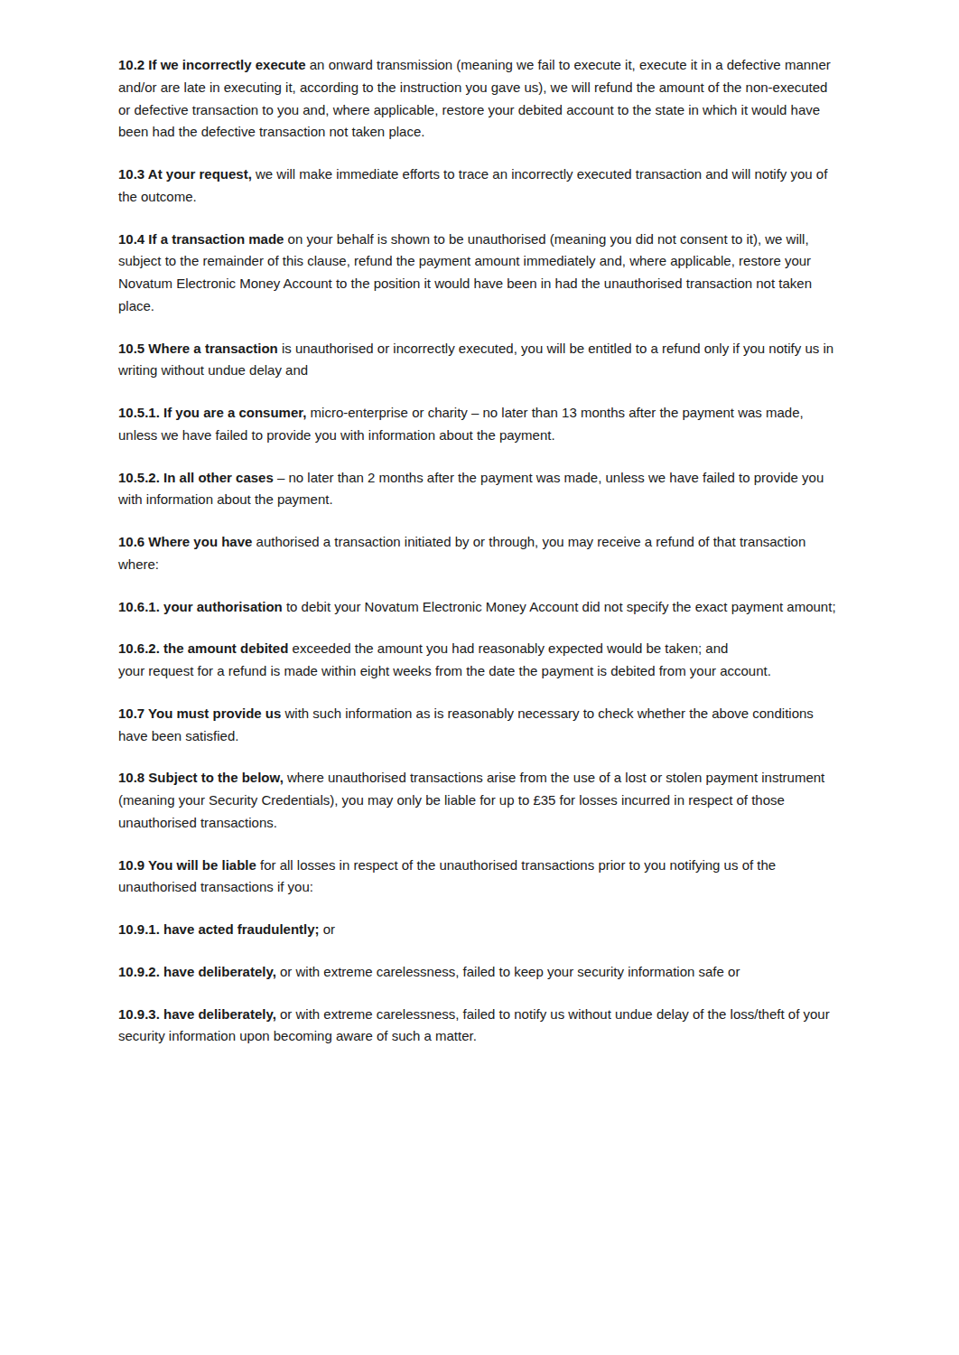10.2 If we incorrectly execute an onward transmission (meaning we fail to execute it, execute it in a defective manner and/or are late in executing it, according to the instruction you gave us), we will refund the amount of the non-executed or defective transaction to you and, where applicable, restore your debited account to the state in which it would have been had the defective transaction not taken place.
10.3 At your request, we will make immediate efforts to trace an incorrectly executed transaction and will notify you of the outcome.
10.4 If a transaction made on your behalf is shown to be unauthorised (meaning you did not consent to it), we will, subject to the remainder of this clause, refund the payment amount immediately and, where applicable, restore your Novatum Electronic Money Account to the position it would have been in had the unauthorised transaction not taken place.
10.5 Where a transaction is unauthorised or incorrectly executed, you will be entitled to a refund only if you notify us in writing without undue delay and
10.5.1. If you are a consumer, micro-enterprise or charity – no later than 13 months after the payment was made, unless we have failed to provide you with information about the payment.
10.5.2. In all other cases – no later than 2 months after the payment was made, unless we have failed to provide you with information about the payment.
10.6 Where you have authorised a transaction initiated by or through, you may receive a refund of that transaction where:
10.6.1. your authorisation to debit your Novatum Electronic Money Account did not specify the exact payment amount;
10.6.2. the amount debited exceeded the amount you had reasonably expected would be taken; and
your request for a refund is made within eight weeks from the date the payment is debited from your account.
10.7 You must provide us with such information as is reasonably necessary to check whether the above conditions have been satisfied.
10.8 Subject to the below, where unauthorised transactions arise from the use of a lost or stolen payment instrument (meaning your Security Credentials), you may only be liable for up to £35 for losses incurred in respect of those unauthorised transactions.
10.9 You will be liable for all losses in respect of the unauthorised transactions prior to you notifying us of the unauthorised transactions if you:
10.9.1. have acted fraudulently; or
10.9.2. have deliberately, or with extreme carelessness, failed to keep your security information safe or
10.9.3. have deliberately, or with extreme carelessness, failed to notify us without undue delay of the loss/theft of your security information upon becoming aware of such a matter.